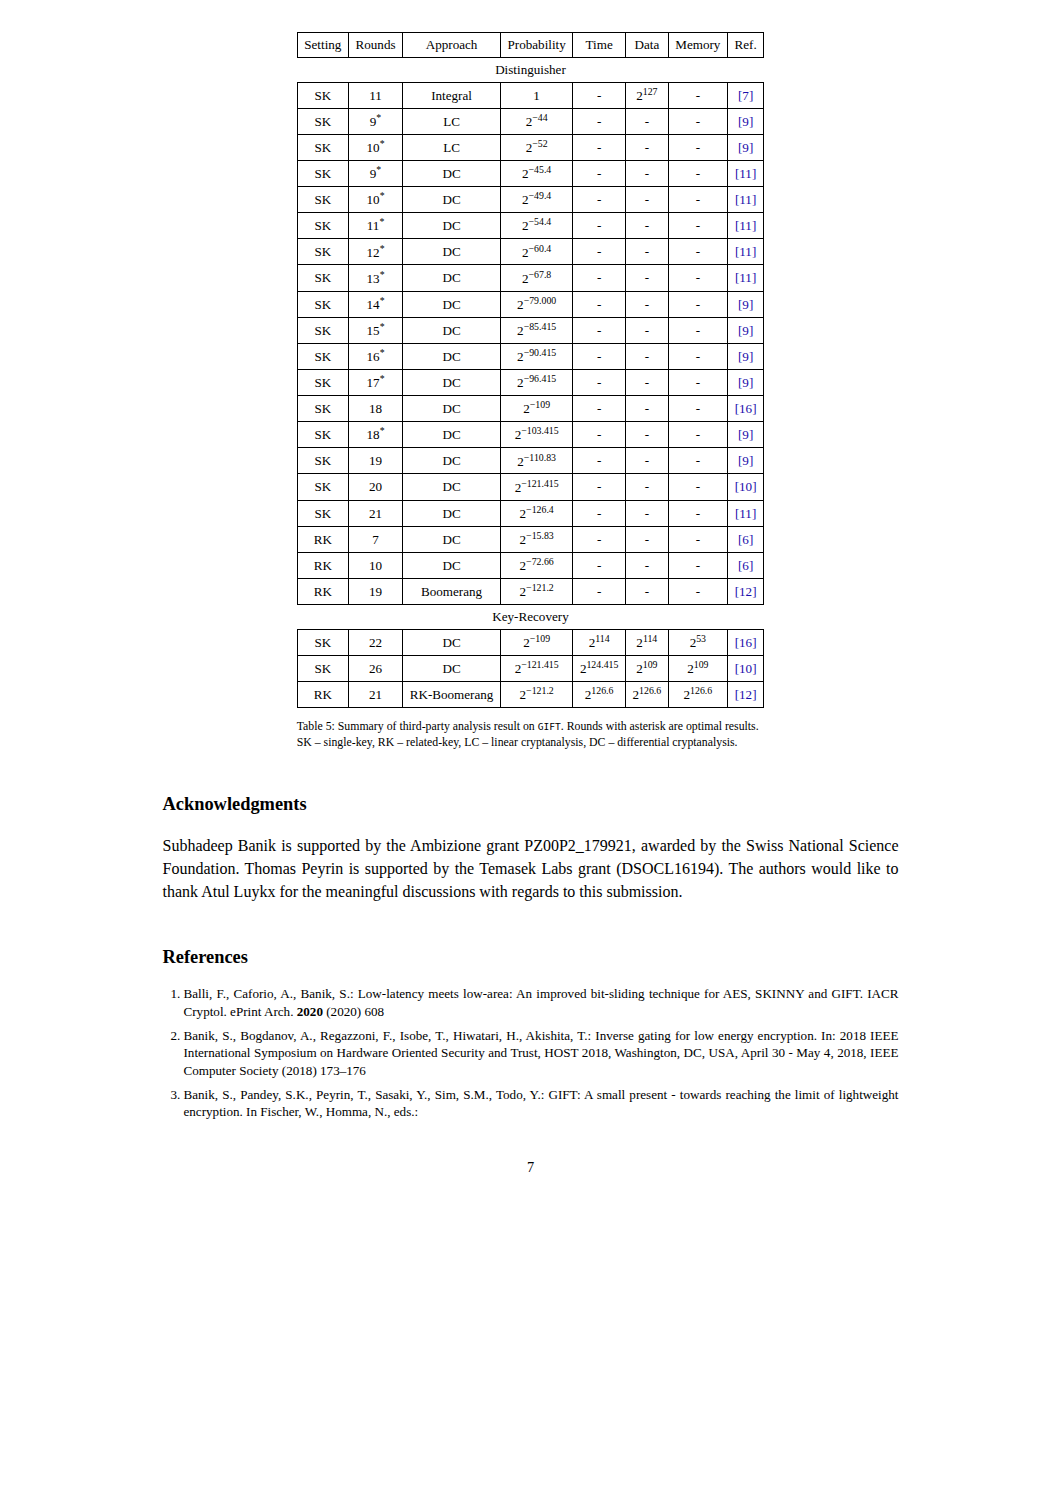Table 5: Summary of third-party analysis result on GIFT . Rounds with asterisk are optimal results. SK – single-key, RK – related-key, LC – linear cryptanalysis, DC – differential cryptanalysis.
| Setting | Rounds | Approach | Probability | Time | Data | Memory | Ref. |
| --- | --- | --- | --- | --- | --- | --- | --- |
| Distinguisher |
| SK | 11 | Integral | 1 | - | 2 127 | - | [7] |
| SK | 9 * | LC | 2 −44 | - | - | - | [9] |
| SK | 10 * | LC | 2 −52 | - | - | - | [9] |
| SK | 9 * | DC | 2 −45.4 | - | - | - | [11] |
| SK | 10 * | DC | 2 −49.4 | - | - | - | [11] |
| SK | 11 * | DC | 2 −54.4 | - | - | - | [11] |
| SK | 12 * | DC | 2 −60.4 | - | - | - | [11] |
| SK | 13 * | DC | 2 −67.8 | - | - | - | [11] |
| SK | 14 * | DC | 2 −79.000 | - | - | - | [9] |
| SK | 15 * | DC | 2 −85.415 | - | - | - | [9] |
| SK | 16 * | DC | 2 −90.415 | - | - | - | [9] |
| SK | 17 * | DC | 2 −96.415 | - | - | - | [9] |
| SK | 18 | DC | 2 −109 | - | - | - | [16] |
| SK | 18 * | DC | 2 −103.415 | - | - | - | [9] |
| SK | 19 | DC | 2 −110.83 | - | - | - | [9] |
| SK | 20 | DC | 2 −121.415 | - | - | - | [10] |
| SK | 21 | DC | 2 −126.4 | - | - | - | [11] |
| RK | 7 | DC | 2 −15.83 | - | - | - | [6] |
| RK | 10 | DC | 2 −72.66 | - | - | - | [6] |
| RK | 19 | Boomerang | 2 −121.2 | - | - | - | [12] |
| Key-Recovery |
| SK | 22 | DC | 2 −109 | 2 114 | 2 114 | 2 53 | [16] |
| SK | 26 | DC | 2 −121.415 | 2 124.415 | 2 109 | 2 109 | [10] |
| RK | 21 | RK-Boomerang | 2 −121.2 | 2 126.6 | 2 126.6 | 2 126.6 | [12] |
Acknowledgments
Subhadeep Banik is supported by the Ambizione grant PZ00P2_179921, awarded by the Swiss National Science Foundation. Thomas Peyrin is supported by the Temasek Labs grant (DSOCL16194). The authors would like to thank Atul Luykx for the meaningful discussions with regards to this submission.
References
Balli, F., Caforio, A., Banik, S.: Low-latency meets low-area: An improved bit-sliding technique for AES, SKINNY and GIFT. IACR Cryptol. ePrint Arch. 2020 (2020) 608
Banik, S., Bogdanov, A., Regazzoni, F., Isobe, T., Hiwatari, H., Akishita, T.: Inverse gating for low energy encryption. In: 2018 IEEE International Symposium on Hardware Oriented Security and Trust, HOST 2018, Washington, DC, USA, April 30 - May 4, 2018, IEEE Computer Society (2018) 173–176
Banik, S., Pandey, S.K., Peyrin, T., Sasaki, Y., Sim, S.M., Todo, Y.: GIFT: A small present - towards reaching the limit of lightweight encryption. In Fischer, W., Homma, N., eds.:
7